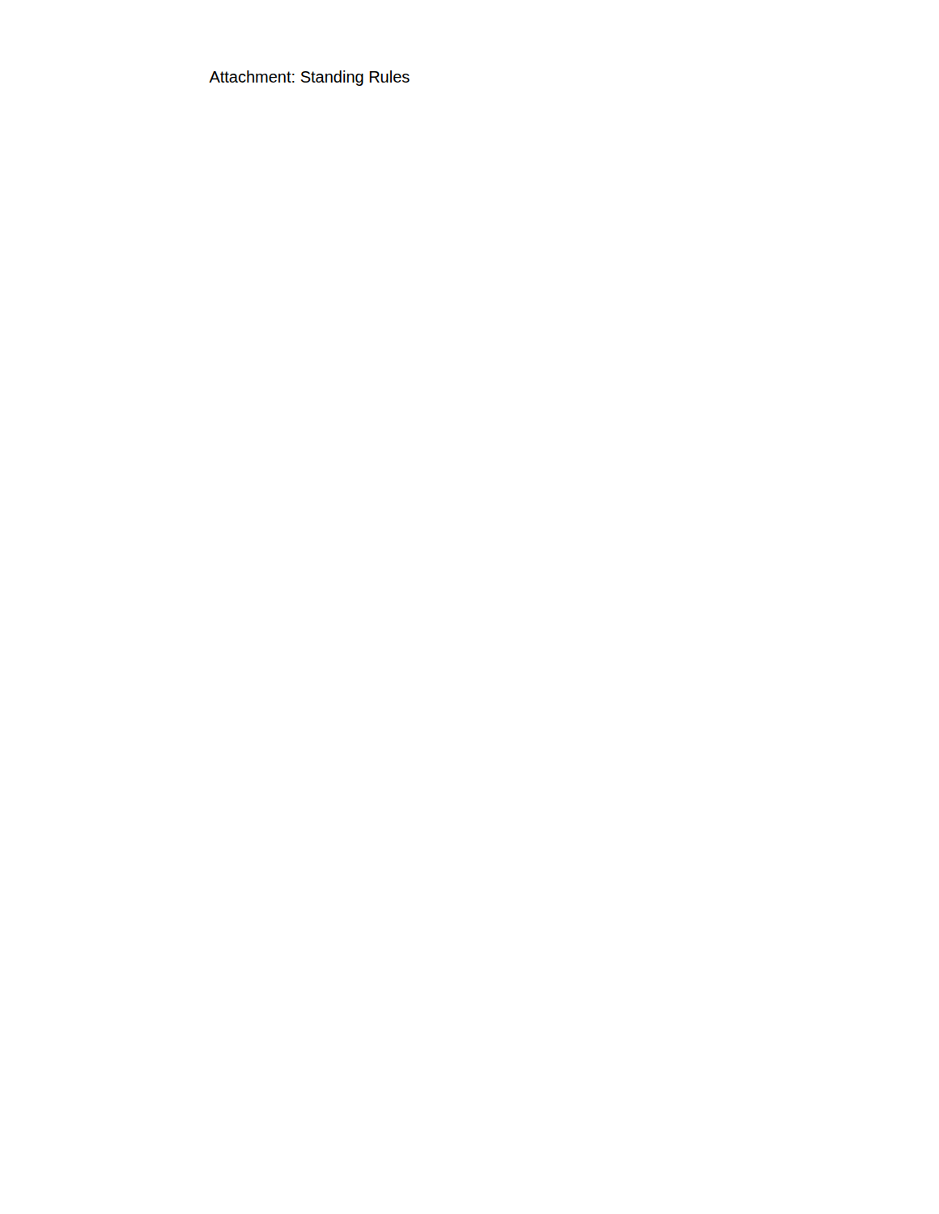Attachment: Standing Rules